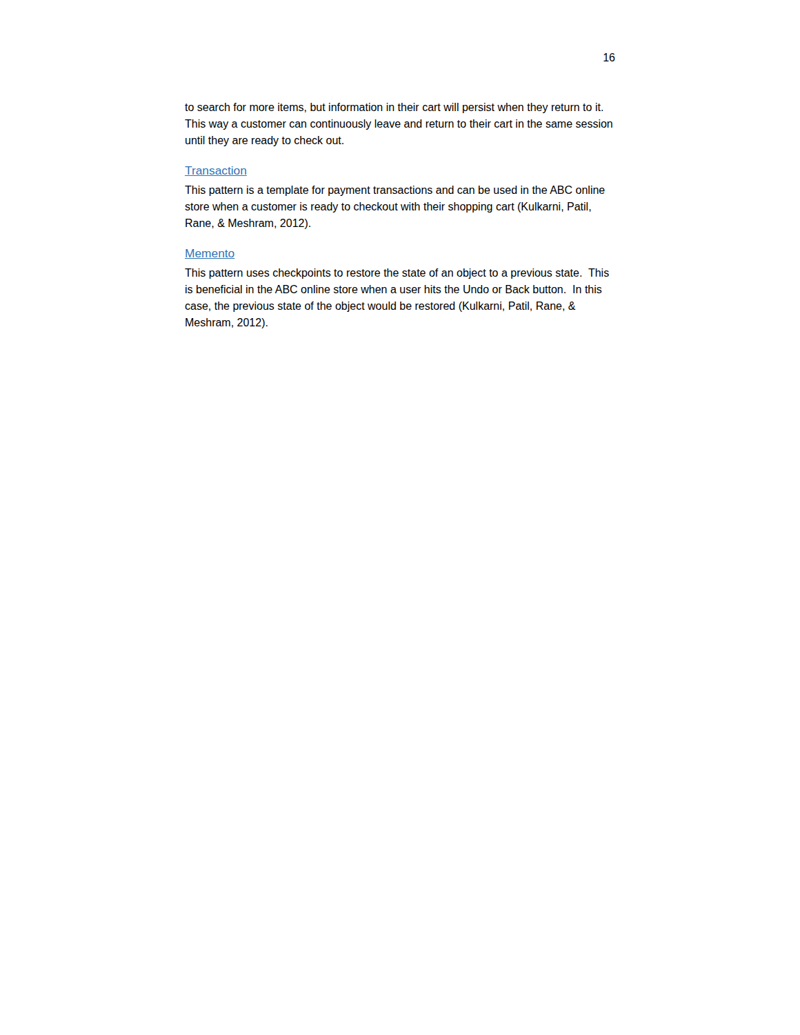16
to search for more items, but information in their cart will persist when they return to it. This way a customer can continuously leave and return to their cart in the same session until they are ready to check out.
Transaction
This pattern is a template for payment transactions and can be used in the ABC online store when a customer is ready to checkout with their shopping cart (Kulkarni, Patil, Rane, & Meshram, 2012).
Memento
This pattern uses checkpoints to restore the state of an object to a previous state. This is beneficial in the ABC online store when a user hits the Undo or Back button. In this case, the previous state of the object would be restored (Kulkarni, Patil, Rane, & Meshram, 2012).